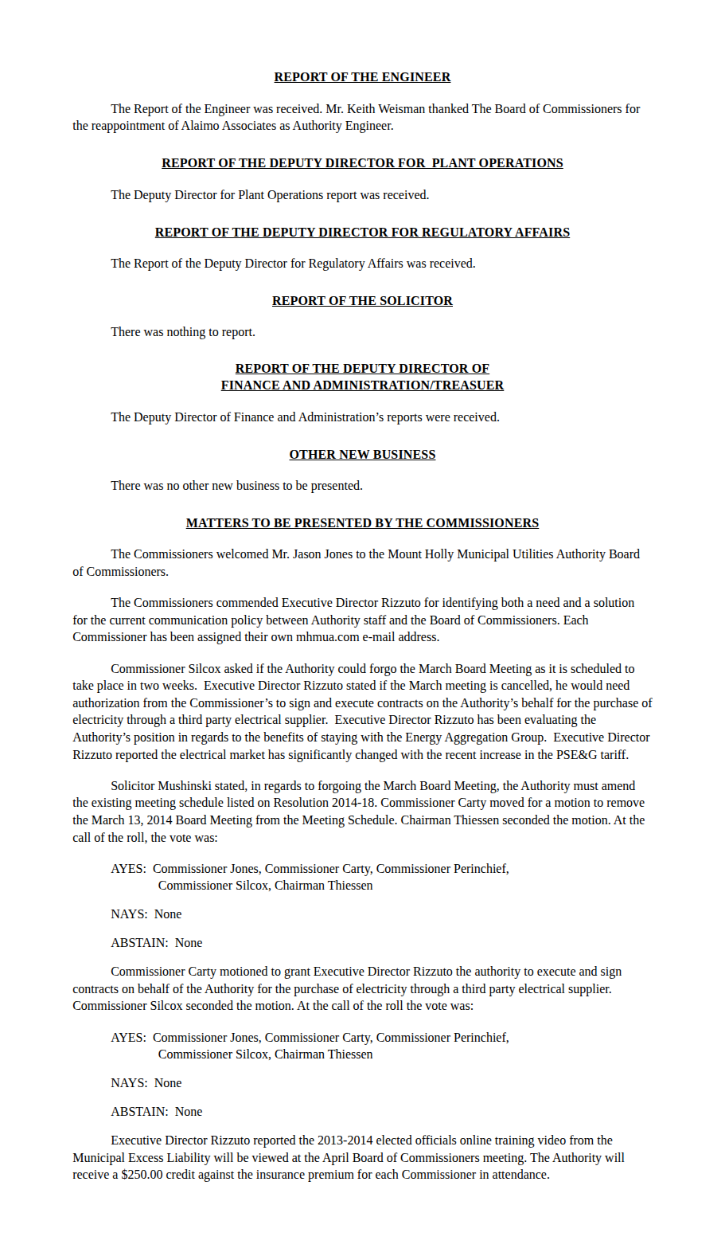Report of the Engineer
The Report of the Engineer was received. Mr. Keith Weisman thanked The Board of Commissioners for the reappointment of Alaimo Associates as Authority Engineer.
Report of the Deputy Director for Plant Operations
The Deputy Director for Plant Operations report was received.
Report of the Deputy Director for Regulatory Affairs
The Report of the Deputy Director for Regulatory Affairs was received.
Report of the Solicitor
There was nothing to report.
Report of the Deputy Director of
Finance and Administration/Treasuer
The Deputy Director of Finance and Administration’s reports were received.
Other New Business
There was no other new business to be presented.
Matters to be Presented by the Commissioners
The Commissioners welcomed Mr. Jason Jones to the Mount Holly Municipal Utilities Authority Board of Commissioners.
The Commissioners commended Executive Director Rizzuto for identifying both a need and a solution for the current communication policy between Authority staff and the Board of Commissioners. Each Commissioner has been assigned their own mhmua.com e-mail address.
Commissioner Silcox asked if the Authority could forgo the March Board Meeting as it is scheduled to take place in two weeks. Executive Director Rizzuto stated if the March meeting is cancelled, he would need authorization from the Commissioner’s to sign and execute contracts on the Authority’s behalf for the purchase of electricity through a third party electrical supplier. Executive Director Rizzuto has been evaluating the Authority’s position in regards to the benefits of staying with the Energy Aggregation Group. Executive Director Rizzuto reported the electrical market has significantly changed with the recent increase in the PSE&G tariff.
Solicitor Mushinski stated, in regards to forgoing the March Board Meeting, the Authority must amend the existing meeting schedule listed on Resolution 2014-18. Commissioner Carty moved for a motion to remove the March 13, 2014 Board Meeting from the Meeting Schedule. Chairman Thiessen seconded the motion. At the call of the roll, the vote was:
AYES: Commissioner Jones, Commissioner Carty, Commissioner Perinchief,Commissioner Silcox, Chairman Thiessen
NAYS: None
ABSTAIN: None
Commissioner Carty motioned to grant Executive Director Rizzuto the authority to execute and sign contracts on behalf of the Authority for the purchase of electricity through a third party electrical supplier. Commissioner Silcox seconded the motion. At the call of the roll the vote was:
AYES: Commissioner Jones, Commissioner Carty, Commissioner Perinchief,Commissioner Silcox, Chairman Thiessen
NAYS: None
ABSTAIN: None
Executive Director Rizzuto reported the 2013-2014 elected officials online training video from the Municipal Excess Liability will be viewed at the April Board of Commissioners meeting. The Authority will receive a $250.00 credit against the insurance premium for each Commissioner in attendance.